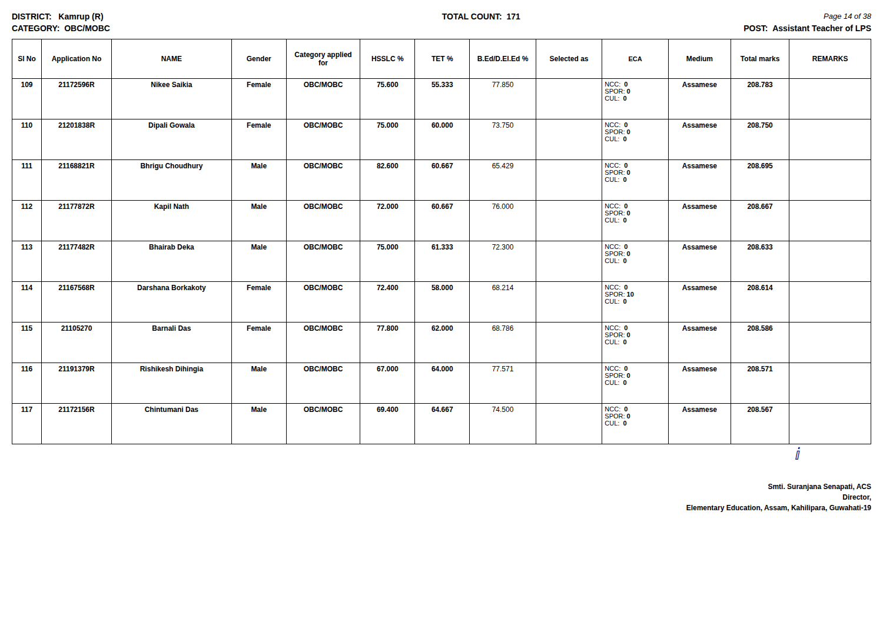DISTRICT: Kamrup (R)
TOTAL COUNT: 171
Page 14 of 38
CATEGORY: OBC/MOBC
POST: Assistant Teacher of LPS
| Sl No | Application No | NAME | Gender | Category applied for | HSSLC % | TET % | B.Ed/D.El.Ed % | Selected as | ECA | Medium | Total marks | REMARKS |
| --- | --- | --- | --- | --- | --- | --- | --- | --- | --- | --- | --- | --- |
| 109 | 21172596R | Nikee Saikia | Female | OBC/MOBC | 75.600 | 55.333 | 77.850 | | NCC: 0 SPOR: 0 CUL: 0 | Assamese | 208.783 | |
| 110 | 21201838R | Dipali Gowala | Female | OBC/MOBC | 75.000 | 60.000 | 73.750 | | NCC: 0 SPOR: 0 CUL: 0 | Assamese | 208.750 | |
| 111 | 21168821R | Bhrigu Choudhury | Male | OBC/MOBC | 82.600 | 60.667 | 65.429 | | NCC: 0 SPOR: 0 CUL: 0 | Assamese | 208.695 | |
| 112 | 21177872R | Kapil Nath | Male | OBC/MOBC | 72.000 | 60.667 | 76.000 | | NCC: 0 SPOR: 0 CUL: 0 | Assamese | 208.667 | |
| 113 | 21177482R | Bhairab Deka | Male | OBC/MOBC | 75.000 | 61.333 | 72.300 | | NCC: 0 SPOR: 0 CUL: 0 | Assamese | 208.633 | |
| 114 | 21167568R | Darshana Borkakoty | Female | OBC/MOBC | 72.400 | 58.000 | 68.214 | | NCC: 0 SPOR: 10 CUL: 0 | Assamese | 208.614 | |
| 115 | 21105270 | Barnali Das | Female | OBC/MOBC | 77.800 | 62.000 | 68.786 | | NCC: 0 SPOR: 0 CUL: 0 | Assamese | 208.586 | |
| 116 | 21191379R | Rishikesh Dihingia | Male | OBC/MOBC | 67.000 | 64.000 | 77.571 | | NCC: 0 SPOR: 0 CUL: 0 | Assamese | 208.571 | |
| 117 | 21172156R | Chintumani Das | Male | OBC/MOBC | 69.400 | 64.667 | 74.500 | | NCC: 0 SPOR: 0 CUL: 0 | Assamese | 208.567 | |
ⅈ
Smti. Suranjana Senapati, ACS
Director,
Elementary Education, Assam, Kahilipara, Guwahati-19